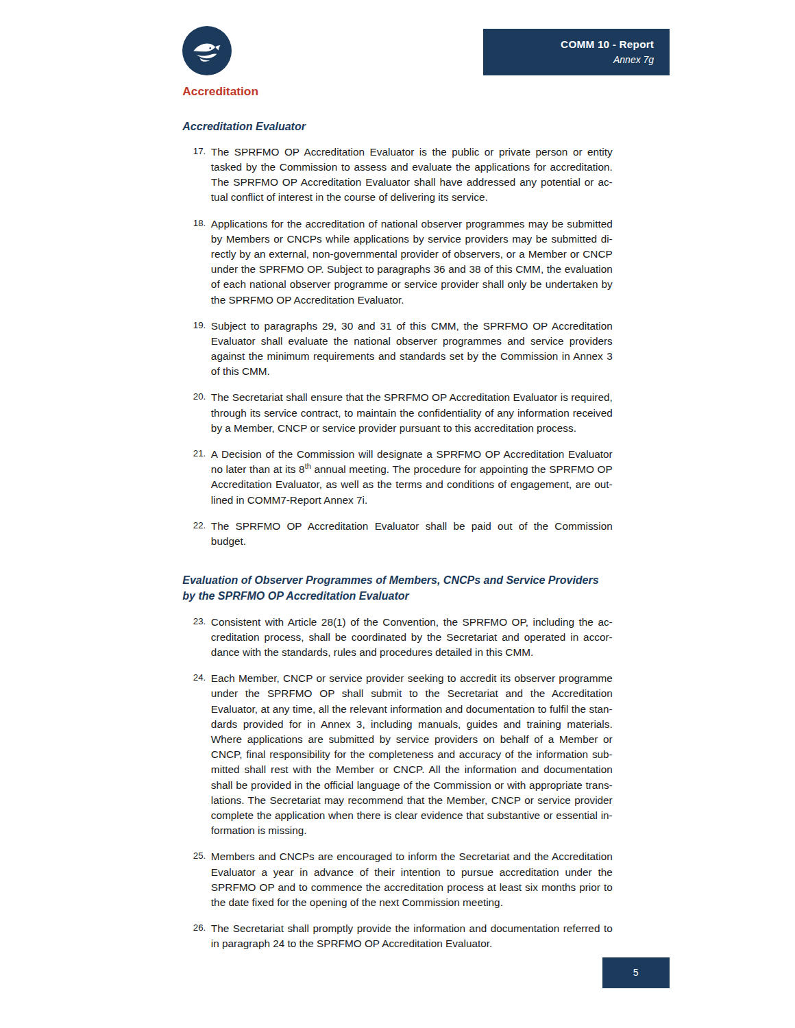COMM 10 - Report
Annex 7g
Accreditation
Accreditation Evaluator
The SPRFMO OP Accreditation Evaluator is the public or private person or entity tasked by the Commission to assess and evaluate the applications for accreditation. The SPRFMO OP Accreditation Evaluator shall have addressed any potential or actual conflict of interest in the course of delivering its service.
Applications for the accreditation of national observer programmes may be submitted by Members or CNCPs while applications by service providers may be submitted directly by an external, non-governmental provider of observers, or a Member or CNCP under the SPRFMO OP. Subject to paragraphs 36 and 38 of this CMM, the evaluation of each national observer programme or service provider shall only be undertaken by the SPRFMO OP Accreditation Evaluator.
Subject to paragraphs 29, 30 and 31 of this CMM, the SPRFMO OP Accreditation Evaluator shall evaluate the national observer programmes and service providers against the minimum requirements and standards set by the Commission in Annex 3 of this CMM.
The Secretariat shall ensure that the SPRFMO OP Accreditation Evaluator is required, through its service contract, to maintain the confidentiality of any information received by a Member, CNCP or service provider pursuant to this accreditation process.
A Decision of the Commission will designate a SPRFMO OP Accreditation Evaluator no later than at its 8th annual meeting. The procedure for appointing the SPRFMO OP Accreditation Evaluator, as well as the terms and conditions of engagement, are outlined in COMM7-Report Annex 7i.
The SPRFMO OP Accreditation Evaluator shall be paid out of the Commission budget.
Evaluation of Observer Programmes of Members, CNCPs and Service Providers by the SPRFMO OP Accreditation Evaluator
Consistent with Article 28(1) of the Convention, the SPRFMO OP, including the accreditation process, shall be coordinated by the Secretariat and operated in accordance with the standards, rules and procedures detailed in this CMM.
Each Member, CNCP or service provider seeking to accredit its observer programme under the SPRFMO OP shall submit to the Secretariat and the Accreditation Evaluator, at any time, all the relevant information and documentation to fulfil the standards provided for in Annex 3, including manuals, guides and training materials. Where applications are submitted by service providers on behalf of a Member or CNCP, final responsibility for the completeness and accuracy of the information submitted shall rest with the Member or CNCP. All the information and documentation shall be provided in the official language of the Commission or with appropriate translations. The Secretariat may recommend that the Member, CNCP or service provider complete the application when there is clear evidence that substantive or essential information is missing.
Members and CNCPs are encouraged to inform the Secretariat and the Accreditation Evaluator a year in advance of their intention to pursue accreditation under the SPRFMO OP and to commence the accreditation process at least six months prior to the date fixed for the opening of the next Commission meeting.
The Secretariat shall promptly provide the information and documentation referred to in paragraph 24 to the SPRFMO OP Accreditation Evaluator.
5